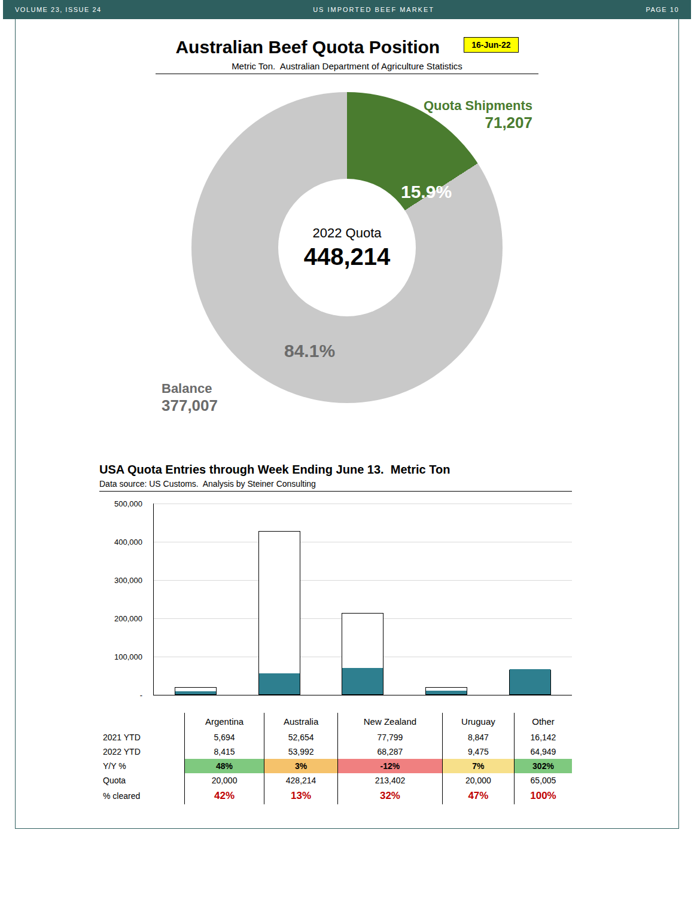VOLUME 23, ISSUE 24
US IMPORTED BEEF MARKET
PAGE 10
Australian Beef Quota Position
16-Jun-22
Metric Ton. Australian Department of Agriculture Statistics
Quota Shipments
71,207
2022 Quota
448,214
15.9%
84.1%
Balance
377,007
USA Quota Entries through Week Ending June 13. Metric Ton
Data source: US Customs. Analysis by Steiner Consulting
500,000
400,000
300,000
200,000
100,000
-
| | Argentina | Australia | New Zealand | Uruguay | Other |
| 2021 YTD | 5,694 | 52,654 | 77,799 | 8,847 | 16,142 |
| 2022 YTD | 8,415 | 53,992 | 68,287 | 9,475 | 64,949 |
| Y/Y % | 48% | 3% | -12% | 7% | 302% |
| Quota | 20,000 | 428,214 | 213,402 | 20,000 | 65,005 |
| % cleared | 42% | 13% | 32% | 47% | 100% |